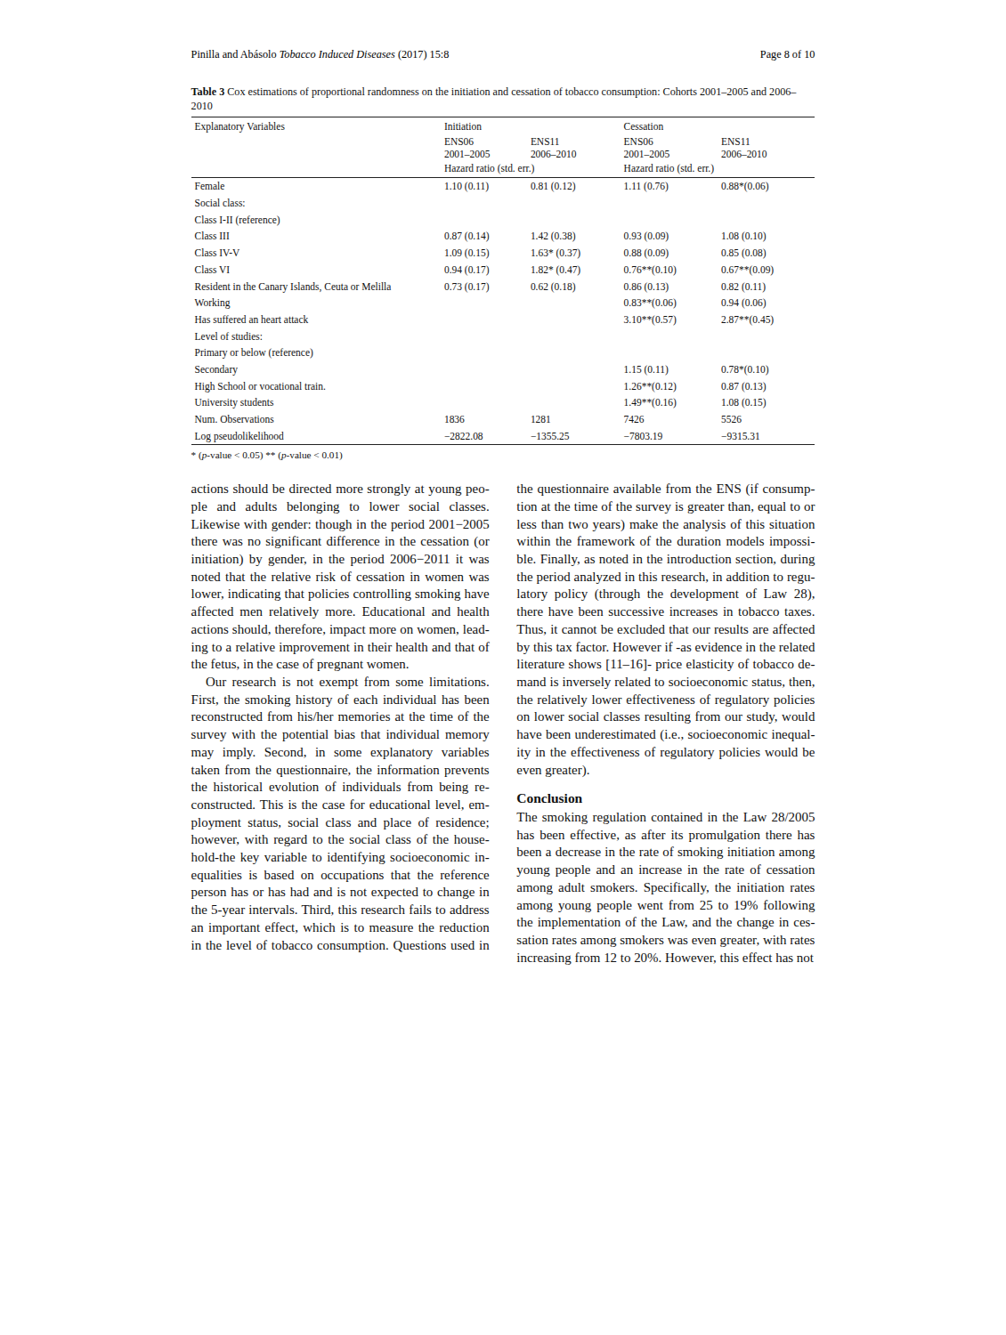Pinilla and Abásolo Tobacco Induced Diseases (2017) 15:8
Page 8 of 10
Table 3 Cox estimations of proportional randomness on the initiation and cessation of tobacco consumption: Cohorts 2001–2005 and 2006–2010
| Explanatory Variables | Initiation | Cessation |
| --- | --- | --- |
| | ENS06 2001–2005 | ENS11 2006–2010 | ENS06 2001–2005 | ENS11 2006–2010 |
| | Hazard ratio (std. err.) | Hazard ratio (std. err.) |
| Female | 1.10 (0.11) | 0.81 (0.12) | 1.11 (0.76) | 0.88*(0.06) |
| Social class: | | | | |
| Class I-II (reference) | | | | |
| Class III | 0.87 (0.14) | 1.42 (0.38) | 0.93 (0.09) | 1.08 (0.10) |
| Class IV-V | 1.09 (0.15) | 1.63* (0.37) | 0.88 (0.09) | 0.85 (0.08) |
| Class VI | 0.94 (0.17) | 1.82* (0.47) | 0.76**(0.10) | 0.67**(0.09) |
| Resident in the Canary Islands, Ceuta or Melilla | 0.73 (0.17) | 0.62 (0.18) | 0.86 (0.13) | 0.82 (0.11) |
| Working | | | 0.83**(0.06) | 0.94 (0.06) |
| Has suffered an heart attack | | | 3.10**(0.57) | 2.87**(0.45) |
| Level of studies: | | | | |
| Primary or below (reference) | | | | |
| Secondary | | | 1.15 (0.11) | 0.78*(0.10) |
| High School or vocational train. | | | 1.26**(0.12) | 0.87 (0.13) |
| University students | | | 1.49**(0.16) | 1.08 (0.15) |
| Num. Observations | 1836 | 1281 | 7426 | 5526 |
| Log pseudolikelihood | −2822.08 | −1355.25 | −7803.19 | −9315.31 |
* (p-value < 0.05) ** (p-value < 0.01)
actions should be directed more strongly at young people and adults belonging to lower social classes. Likewise with gender: though in the period 2001−2005 there was no significant difference in the cessation (or initiation) by gender, in the period 2006−2011 it was noted that the relative risk of cessation in women was lower, indicating that policies controlling smoking have affected men relatively more. Educational and health actions should, therefore, impact more on women, leading to a relative improvement in their health and that of the fetus, in the case of pregnant women.
Our research is not exempt from some limitations. First, the smoking history of each individual has been reconstructed from his/her memories at the time of the survey with the potential bias that individual memory may imply. Second, in some explanatory variables taken from the questionnaire, the information prevents the historical evolution of individuals from being reconstructed. This is the case for educational level, employment status, social class and place of residence; however, with regard to the social class of the household-the key variable to identifying socioeconomic inequalities is based on occupations that the reference person has or has had and is not expected to change in the 5-year intervals. Third, this research fails to address an important effect, which is to measure the reduction in the level of tobacco consumption. Questions used in the questionnaire available from the ENS (if consumption at the time of the survey is greater than, equal to or less than two years) make the analysis of this situation within the framework of the duration models impossible. Finally, as noted in the introduction section, during the period analyzed in this research, in addition to regulatory policy (through the development of Law 28), there have been successive increases in tobacco taxes. Thus, it cannot be excluded that our results are affected by this tax factor. However if -as evidence in the related literature shows [11–16]- price elasticity of tobacco demand is inversely related to socioeconomic status, then, the relatively lower effectiveness of regulatory policies on lower social classes resulting from our study, would have been underestimated (i.e., socioeconomic inequality in the effectiveness of regulatory policies would be even greater).
Conclusion
The smoking regulation contained in the Law 28/2005 has been effective, as after its promulgation there has been a decrease in the rate of smoking initiation among young people and an increase in the rate of cessation among adult smokers. Specifically, the initiation rates among young people went from 25 to 19% following the implementation of the Law, and the change in cessation rates among smokers was even greater, with rates increasing from 12 to 20%. However, this effect has not